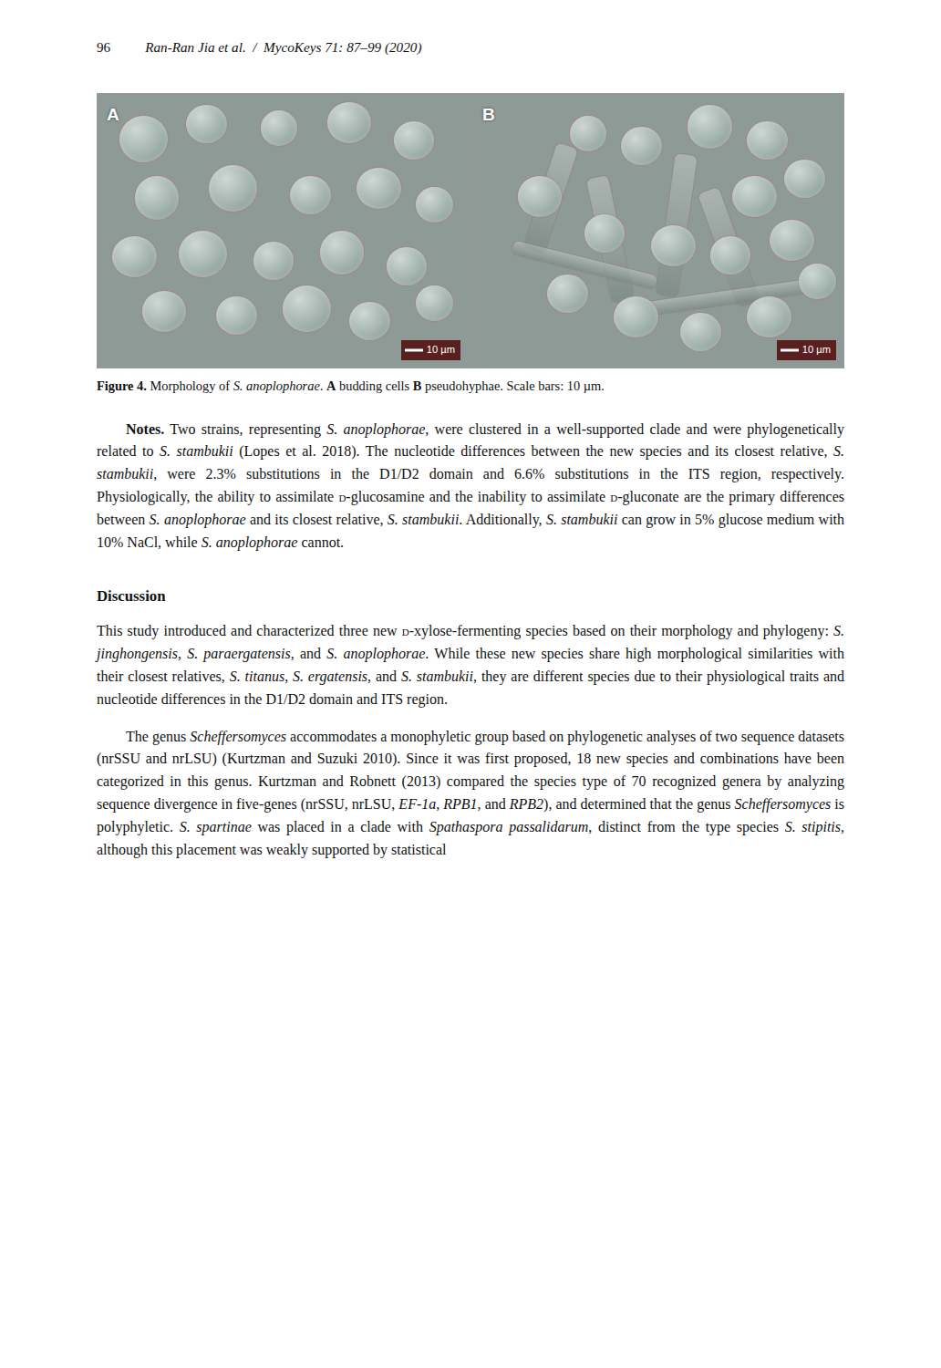96 Ran-Ran Jia et al. / MycoKeys 71: 87–99 (2020)
A 10 µm
B 10 µm
Figure 4. Morphology of S. anoplophorae. A budding cells B pseudohyphae. Scale bars: 10 µm.
Notes. Two strains, representing S. anoplophorae, were clustered in a well-supported clade and were phylogenetically related to S. stambukii (Lopes et al. 2018). The nucleotide differences between the new species and its closest relative, S. stambukii, were 2.3% substitutions in the D1/D2 domain and 6.6% substitutions in the ITS region, respectively. Physiologically, the ability to assimilate d-glucosamine and the inability to assimilate d-gluconate are the primary differences between S. anoplophorae and its closest relative, S. stambukii. Additionally, S. stambukii can grow in 5% glucose medium with 10% NaCl, while S. anoplophorae cannot.
Discussion
This study introduced and characterized three new d-xylose-fermenting species based on their morphology and phylogeny: S. jinghongensis, S. paraergatensis, and S. anoplophorae. While these new species share high morphological similarities with their closest relatives, S. titanus, S. ergatensis, and S. stambukii, they are different species due to their physiological traits and nucleotide differences in the D1/D2 domain and ITS region.
The genus Scheffersomyces accommodates a monophyletic group based on phylogenetic analyses of two sequence datasets (nrSSU and nrLSU) (Kurtzman and Suzuki 2010). Since it was first proposed, 18 new species and combinations have been categorized in this genus. Kurtzman and Robnett (2013) compared the species type of 70 recognized genera by analyzing sequence divergence in five-genes (nrSSU, nrLSU, EF-1a, RPB1, and RPB2), and determined that the genus Scheffersomyces is polyphyletic. S. spartinae was placed in a clade with Spathaspora passalidarum, distinct from the type species S. stipitis, although this placement was weakly supported by statistical